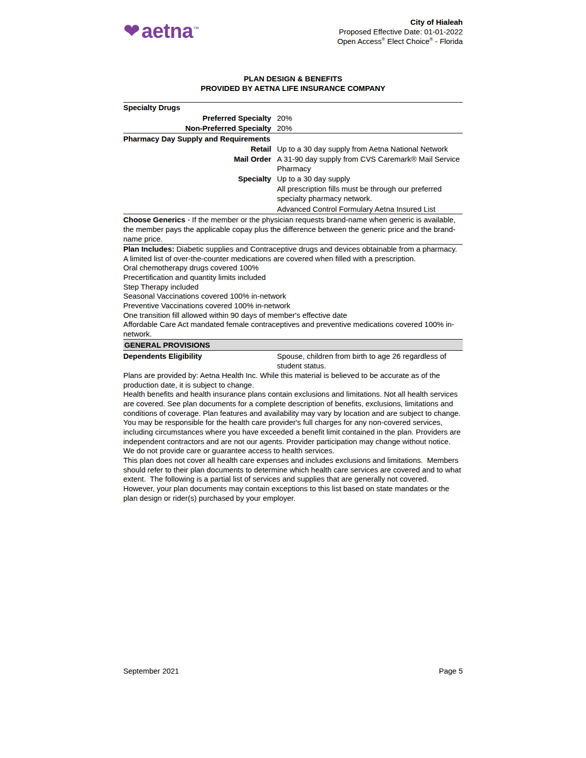❤aetna™
City of Hialeah
Proposed Effective Date: 01-01-2022
Open Access® Elect Choice® - Florida
PLAN DESIGN & BENEFITS
PROVIDED BY AETNA LIFE INSURANCE COMPANY
| Specialty Drugs | |
| Preferred Specialty | 20% |
| Non-Preferred Specialty | 20% |
| Pharmacy Day Supply and Requirements | |
| Retail | Up to a 30 day supply from Aetna National Network |
| Mail Order | A 31-90 day supply from CVS Caremark® Mail Service Pharmacy |
| Specialty | Up to a 30 day supply |
| | All prescription fills must be through our preferred specialty pharmacy network. |
| | Advanced Control Formulary Aetna Insured List |
| Choose Generics - If the member or the physician requests brand-name when generic is available, the member pays the applicable copay plus the difference between the generic price and the brand-name price. |
| Plan Includes: Diabetic supplies and Contraceptive drugs and devices obtainable from a pharmacy. A limited list of over-the-counter medications are covered when filled with a prescription. Oral chemotherapy drugs covered 100% Precertification and quantity limits included Step Therapy included Seasonal Vaccinations covered 100% in-network Preventive Vaccinations covered 100% in-network One transition fill allowed within 90 days of member's effective date Affordable Care Act mandated female contraceptives and preventive medications covered 100% in-network. |
| GENERAL PROVISIONS |
| Dependents Eligibility | Spouse, children from birth to age 26 regardless of student status. |
| Plans are provided by: Aetna Health Inc. While this material is believed to be accurate as of the production date, it is subject to change. Health benefits and health insurance plans contain exclusions and limitations. Not all health services are covered. See plan documents for a complete description of benefits, exclusions, limitations and conditions of coverage. Plan features and availability may vary by location and are subject to change. You may be responsible for the health care provider's full charges for any non-covered services, including circumstances where you have exceeded a benefit limit contained in the plan. Providers are independent contractors and are not our agents. Provider participation may change without notice. We do not provide care or guarantee access to health services. This plan does not cover all health care expenses and includes exclusions and limitations. Members should refer to their plan documents to determine which health care services are covered and to what extent. The following is a partial list of services and supplies that are generally not covered. However, your plan documents may contain exceptions to this list based on state mandates or the plan design or rider(s) purchased by your employer. |
September 2021
Page 5